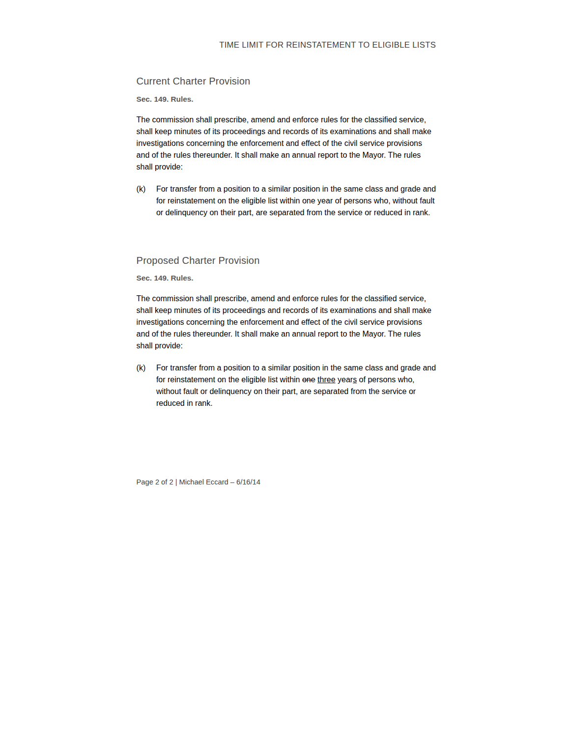TIME LIMIT FOR REINSTATEMENT TO ELIGIBLE LISTS
Current Charter Provision
Sec. 149. Rules.
The commission shall prescribe, amend and enforce rules for the classified service, shall keep minutes of its proceedings and records of its examinations and shall make investigations concerning the enforcement and effect of the civil service provisions and of the rules thereunder. It shall make an annual report to the Mayor. The rules shall provide:
(k)
For transfer from a position to a similar position in the same class and grade and for reinstatement on the eligible list within one year of persons who, without fault or delinquency on their part, are separated from the service or reduced in rank.
Proposed Charter Provision
Sec. 149. Rules.
The commission shall prescribe, amend and enforce rules for the classified service, shall keep minutes of its proceedings and records of its examinations and shall make investigations concerning the enforcement and effect of the civil service provisions and of the rules thereunder. It shall make an annual report to the Mayor. The rules shall provide:
(k)
For transfer from a position to a similar position in the same class and grade and for reinstatement on the eligible list within one three years of persons who, without fault or delinquency on their part, are separated from the service or reduced in rank.
Page 2 of 2 | Michael Eccard – 6/16/14